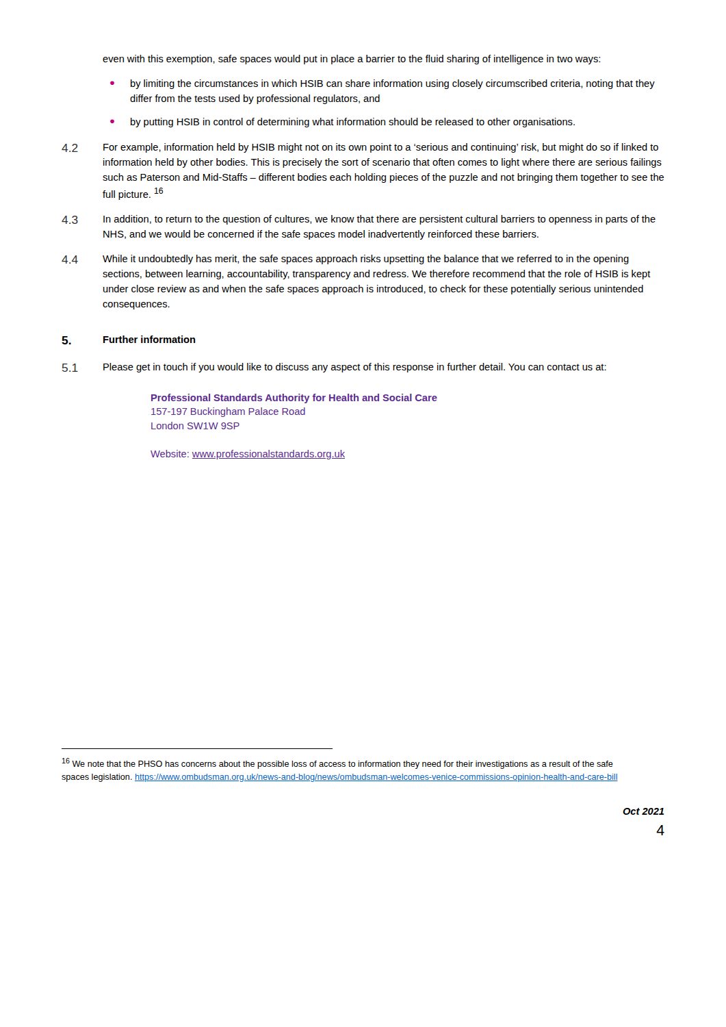even with this exemption, safe spaces would put in place a barrier to the fluid sharing of intelligence in two ways:
by limiting the circumstances in which HSIB can share information using closely circumscribed criteria, noting that they differ from the tests used by professional regulators, and
by putting HSIB in control of determining what information should be released to other organisations.
4.2
For example, information held by HSIB might not on its own point to a ‘serious and continuing’ risk, but might do so if linked to information held by other bodies. This is precisely the sort of scenario that often comes to light where there are serious failings such as Paterson and Mid-Staffs – different bodies each holding pieces of the puzzle and not bringing them together to see the full picture. 16
4.3
In addition, to return to the question of cultures, we know that there are persistent cultural barriers to openness in parts of the NHS, and we would be concerned if the safe spaces model inadvertently reinforced these barriers.
4.4
While it undoubtedly has merit, the safe spaces approach risks upsetting the balance that we referred to in the opening sections, between learning, accountability, transparency and redress. We therefore recommend that the role of HSIB is kept under close review as and when the safe spaces approach is introduced, to check for these potentially serious unintended consequences.
5.
Further information
5.1
Please get in touch if you would like to discuss any aspect of this response in further detail. You can contact us at:
Professional Standards Authority for Health and Social Care
157-197 Buckingham Palace Road
London SW1W 9SP
Website: www.professionalstandards.org.uk
16 We note that the PHSO has concerns about the possible loss of access to information they need for their investigations as a result of the safe spaces legislation. https://www.ombudsman.org.uk/news-and-blog/news/ombudsman-welcomes-venice-commissions-opinion-health-and-care-bill
Oct 2021
4